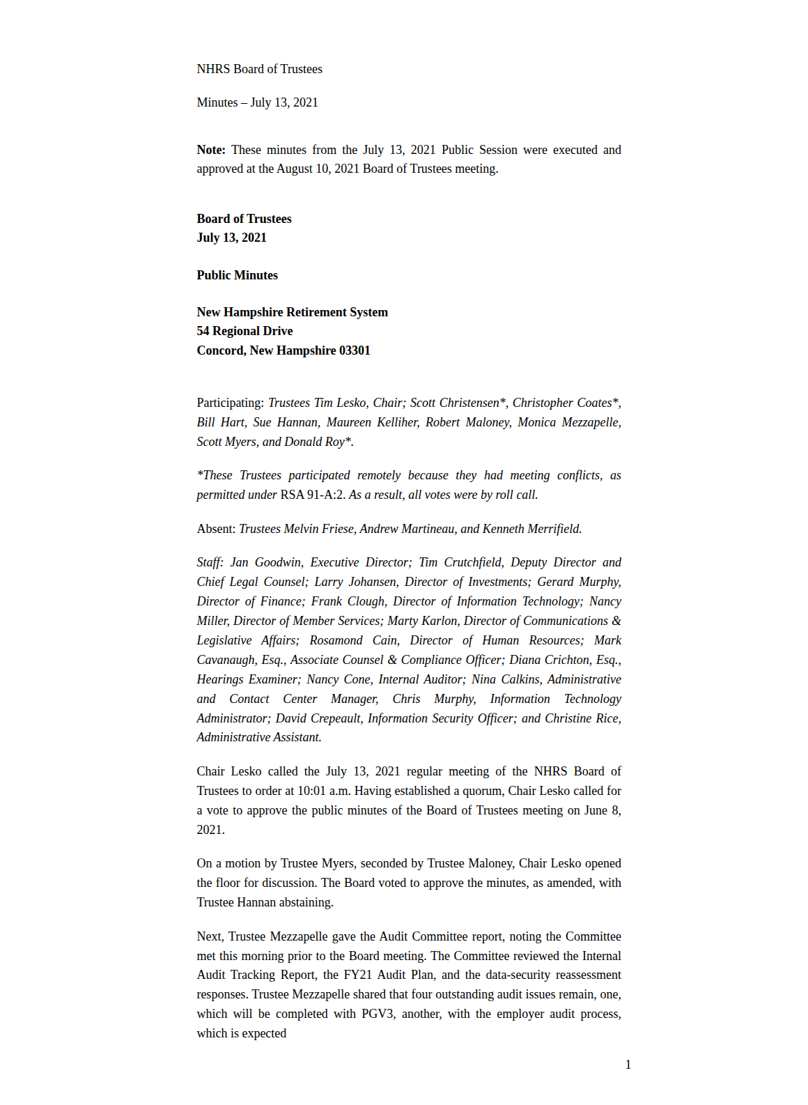NHRS Board of Trustees
Minutes – July 13, 2021
Note: These minutes from the July 13, 2021 Public Session were executed and approved at the August 10, 2021 Board of Trustees meeting.
Board of Trustees
July 13, 2021
Public Minutes
New Hampshire Retirement System
54 Regional Drive
Concord, New Hampshire 03301
Participating: Trustees Tim Lesko, Chair; Scott Christensen*, Christopher Coates*, Bill Hart, Sue Hannan, Maureen Kelliher, Robert Maloney, Monica Mezzapelle, Scott Myers, and Donald Roy*.
*These Trustees participated remotely because they had meeting conflicts, as permitted under RSA 91-A:2. As a result, all votes were by roll call.
Absent: Trustees Melvin Friese, Andrew Martineau, and Kenneth Merrifield.
Staff: Jan Goodwin, Executive Director; Tim Crutchfield, Deputy Director and Chief Legal Counsel; Larry Johansen, Director of Investments; Gerard Murphy, Director of Finance; Frank Clough, Director of Information Technology; Nancy Miller, Director of Member Services; Marty Karlon, Director of Communications & Legislative Affairs; Rosamond Cain, Director of Human Resources; Mark Cavanaugh, Esq., Associate Counsel & Compliance Officer; Diana Crichton, Esq., Hearings Examiner; Nancy Cone, Internal Auditor; Nina Calkins, Administrative and Contact Center Manager, Chris Murphy, Information Technology Administrator; David Crepeault, Information Security Officer; and Christine Rice, Administrative Assistant.
Chair Lesko called the July 13, 2021 regular meeting of the NHRS Board of Trustees to order at 10:01 a.m. Having established a quorum, Chair Lesko called for a vote to approve the public minutes of the Board of Trustees meeting on June 8, 2021.
On a motion by Trustee Myers, seconded by Trustee Maloney, Chair Lesko opened the floor for discussion. The Board voted to approve the minutes, as amended, with Trustee Hannan abstaining.
Next, Trustee Mezzapelle gave the Audit Committee report, noting the Committee met this morning prior to the Board meeting. The Committee reviewed the Internal Audit Tracking Report, the FY21 Audit Plan, and the data-security reassessment responses. Trustee Mezzapelle shared that four outstanding audit issues remain, one, which will be completed with PGV3, another, with the employer audit process, which is expected
1